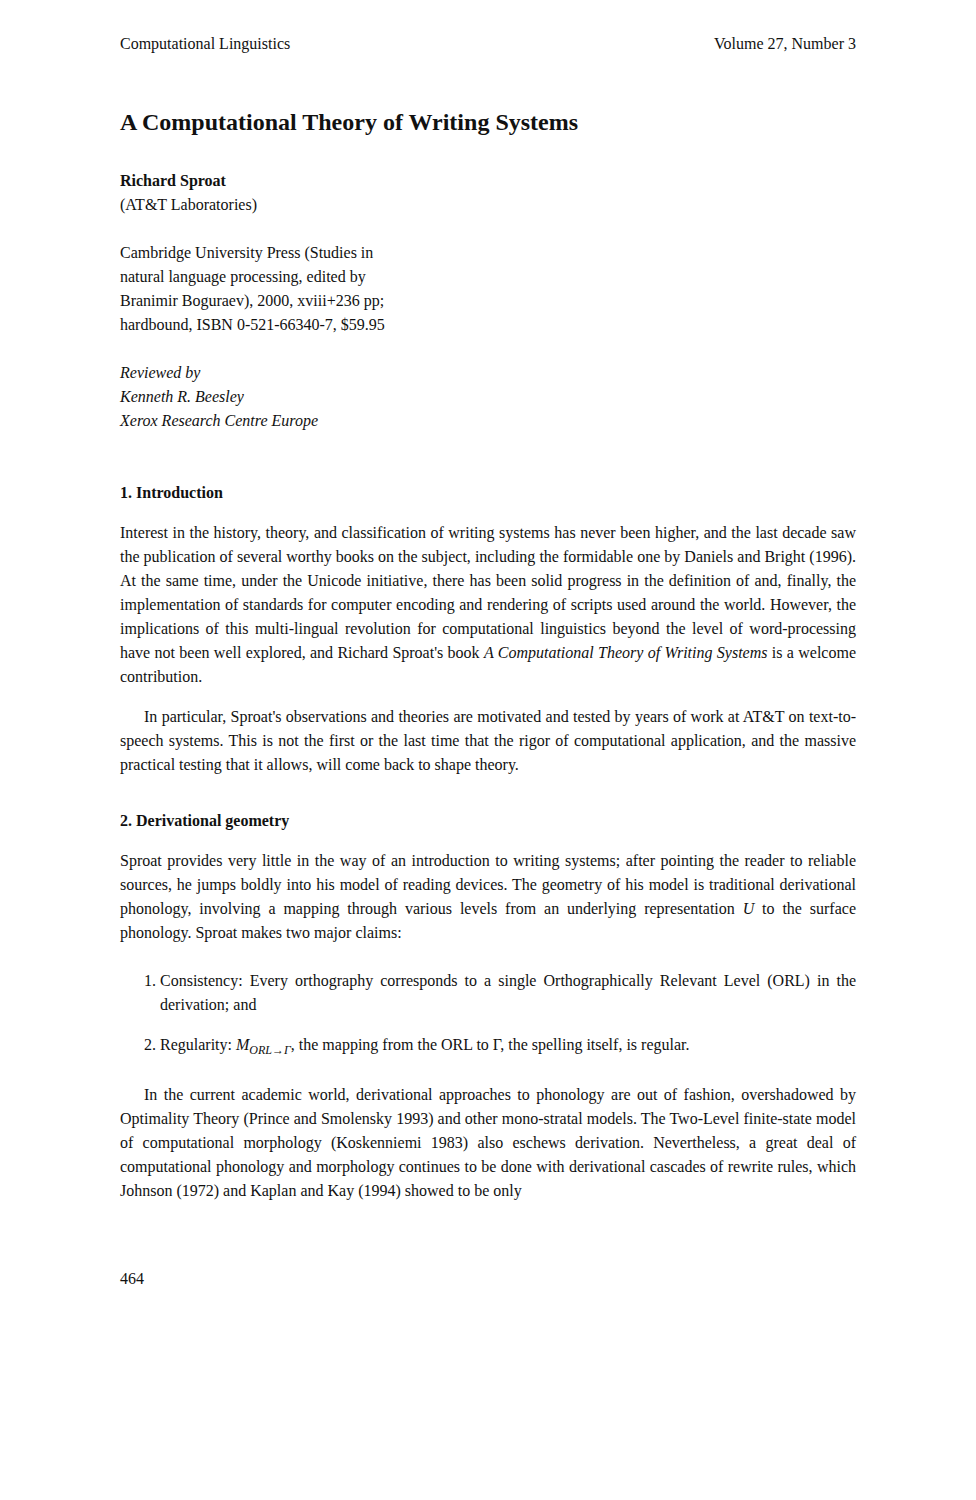Computational Linguistics Volume 27, Number 3
A Computational Theory of Writing Systems
Richard Sproat
(AT&T Laboratories)
Cambridge University Press (Studies in
natural language processing, edited by
Branimir Boguraev), 2000, xviii+236 pp;
hardbound, ISBN 0-521-66340-7, $59.95
Reviewed by
Kenneth R. Beesley
Xerox Research Centre Europe
1. Introduction
Interest in the history, theory, and classification of writing systems has never been higher, and the last decade saw the publication of several worthy books on the subject, including the formidable one by Daniels and Bright (1996). At the same time, under the Unicode initiative, there has been solid progress in the definition of and, finally, the implementation of standards for computer encoding and rendering of scripts used around the world. However, the implications of this multi-lingual revolution for computational linguistics beyond the level of word-processing have not been well explored, and Richard Sproat's book A Computational Theory of Writing Systems is a welcome contribution.
In particular, Sproat's observations and theories are motivated and tested by years of work at AT&T on text-to-speech systems. This is not the first or the last time that the rigor of computational application, and the massive practical testing that it allows, will come back to shape theory.
2. Derivational geometry
Sproat provides very little in the way of an introduction to writing systems; after pointing the reader to reliable sources, he jumps boldly into his model of reading devices. The geometry of his model is traditional derivational phonology, involving a mapping through various levels from an underlying representation U to the surface phonology. Sproat makes two major claims:
Consistency: Every orthography corresponds to a single Orthographically Relevant Level (ORL) in the derivation; and
Regularity: MORL→Γ, the mapping from the ORL to Γ, the spelling itself, is regular.
In the current academic world, derivational approaches to phonology are out of fashion, overshadowed by Optimality Theory (Prince and Smolensky 1993) and other mono-stratal models. The Two-Level finite-state model of computational morphology (Koskenniemi 1983) also eschews derivation. Nevertheless, a great deal of computational phonology and morphology continues to be done with derivational cascades of rewrite rules, which Johnson (1972) and Kaplan and Kay (1994) showed to be only
464